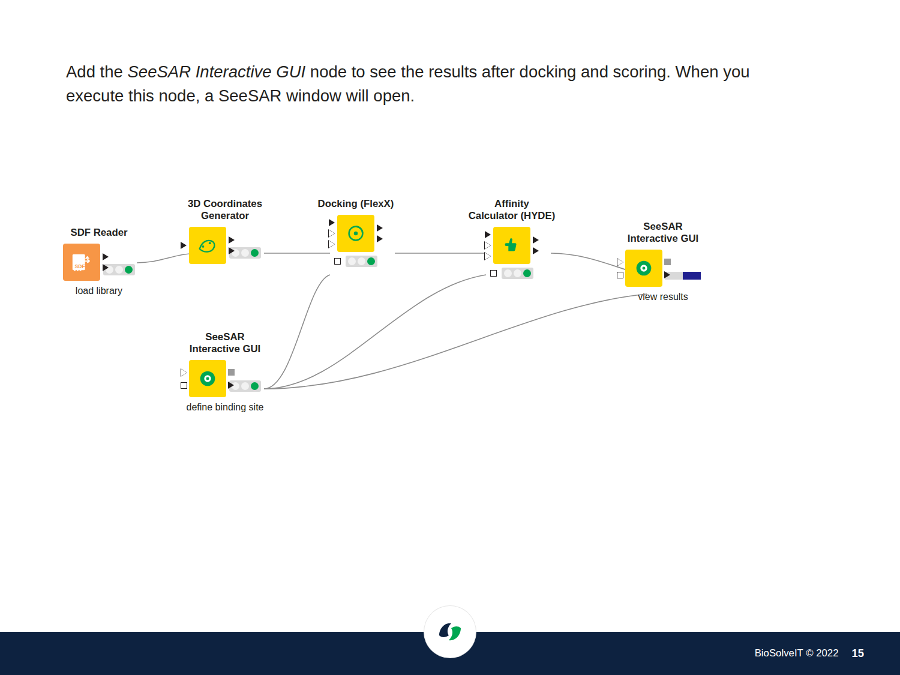Add the SeeSAR Interactive GUI node to see the results after docking and scoring. When you execute this node, a SeeSAR window will open.
SDF Reader
SDF
load library
3D Coordinates Generator
Docking (FlexX)
Affinity Calculator (HYDE)
SeeSAR Interactive GUI
view results
SeeSAR Interactive GUI
define binding site
BioSolveIT © 2022 15